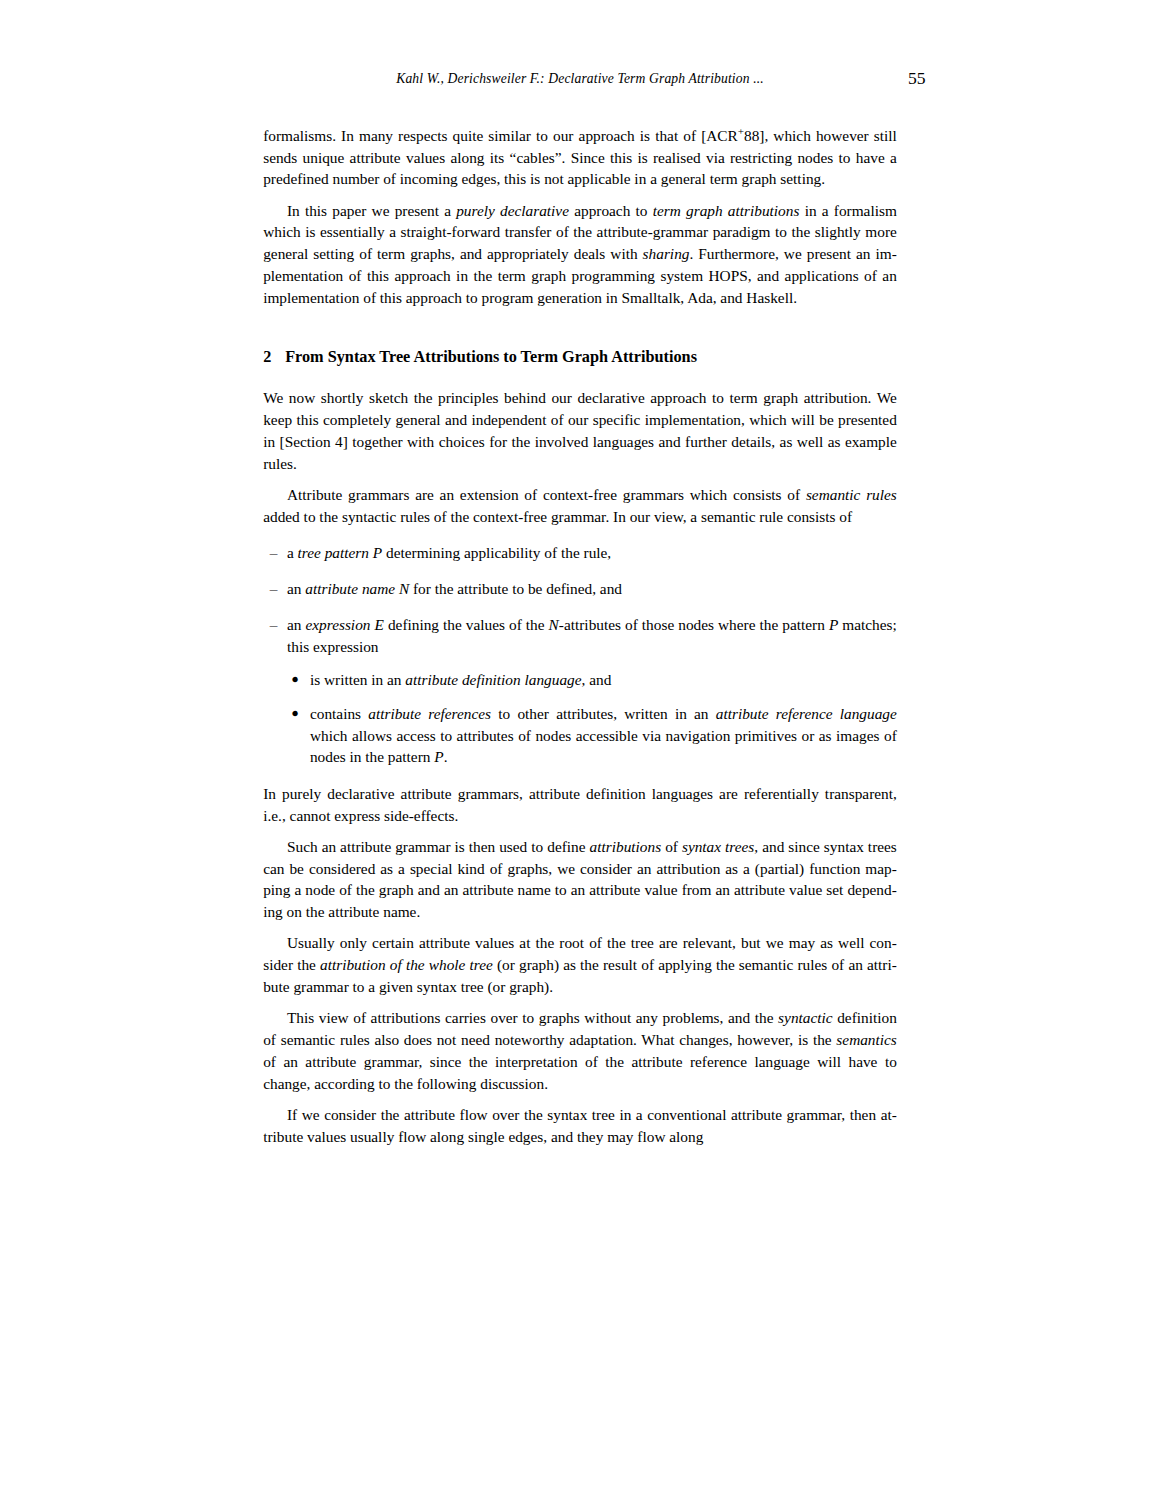Kahl W., Derichsweiler F.: Declarative Term Graph Attribution ... 55
formalisms. In many respects quite similar to our approach is that of [ACR+88], which however still sends unique attribute values along its “cables”. Since this is realised via restricting nodes to have a predefined number of incoming edges, this is not applicable in a general term graph setting.
In this paper we present a purely declarative approach to term graph attributions in a formalism which is essentially a straight-forward transfer of the attribute-grammar paradigm to the slightly more general setting of term graphs, and appropriately deals with sharing. Furthermore, we present an implementation of this approach in the term graph programming system HOPS, and applications of an implementation of this approach to program generation in Smalltalk, Ada, and Haskell.
2 From Syntax Tree Attributions to Term Graph Attributions
We now shortly sketch the principles behind our declarative approach to term graph attribution. We keep this completely general and independent of our specific implementation, which will be presented in [Section 4] together with choices for the involved languages and further details, as well as example rules.
Attribute grammars are an extension of context-free grammars which consists of semantic rules added to the syntactic rules of the context-free grammar. In our view, a semantic rule consists of
–a tree pattern P determining applicability of the rule,
–an attribute name N for the attribute to be defined, and
–an expression E defining the values of the N-attributes of those nodes where the pattern P matches; this expression
●is written in an attribute definition language, and
●contains attribute references to other attributes, written in an attribute reference language which allows access to attributes of nodes accessible via navigation primitives or as images of nodes in the pattern P.
In purely declarative attribute grammars, attribute definition languages are referentially transparent, i.e., cannot express side-effects.
Such an attribute grammar is then used to define attributions of syntax trees, and since syntax trees can be considered as a special kind of graphs, we consider an attribution as a (partial) function mapping a node of the graph and an attribute name to an attribute value from an attribute value set depending on the attribute name.
Usually only certain attribute values at the root of the tree are relevant, but we may as well consider the attribution of the whole tree (or graph) as the result of applying the semantic rules of an attribute grammar to a given syntax tree (or graph).
This view of attributions carries over to graphs without any problems, and the syntactic definition of semantic rules also does not need noteworthy adaptation. What changes, however, is the semantics of an attribute grammar, since the interpretation of the attribute reference language will have to change, according to the following discussion.
If we consider the attribute flow over the syntax tree in a conventional attribute grammar, then attribute values usually flow along single edges, and they may flow along